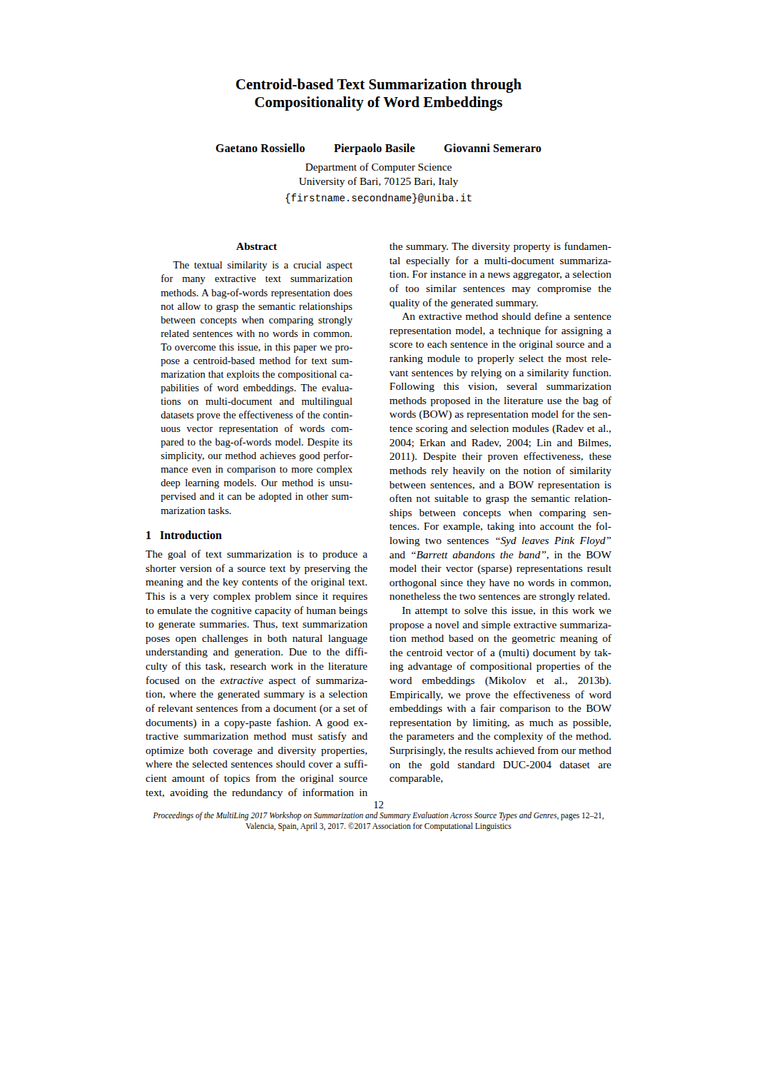Centroid-based Text Summarization through
Compositionality of Word Embeddings
Gaetano Rossiello Pierpaolo Basile Giovanni Semeraro
Department of Computer Science
University of Bari, 70125 Bari, Italy
{firstname.secondname}@uniba.it
Abstract
The textual similarity is a crucial aspect for many extractive text summarization methods. A bag-of-words representation does not allow to grasp the semantic relationships between concepts when comparing strongly related sentences with no words in common. To overcome this issue, in this paper we propose a centroid-based method for text summarization that exploits the compositional capabilities of word embeddings. The evaluations on multi-document and multilingual datasets prove the effectiveness of the continuous vector representation of words compared to the bag-of-words model. Despite its simplicity, our method achieves good performance even in comparison to more complex deep learning models. Our method is unsupervised and it can be adopted in other summarization tasks.
1 Introduction
The goal of text summarization is to produce a shorter version of a source text by preserving the meaning and the key contents of the original text. This is a very complex problem since it requires to emulate the cognitive capacity of human beings to generate summaries. Thus, text summarization poses open challenges in both natural language understanding and generation. Due to the difficulty of this task, research work in the literature focused on the extractive aspect of summarization, where the generated summary is a selection of relevant sentences from a document (or a set of documents) in a copy-paste fashion. A good extractive summarization method must satisfy and optimize both coverage and diversity properties, where the selected sentences should cover a sufficient amount of topics from the original source text, avoiding the redundancy of information in the summary. The diversity property is fundamental especially for a multi-document summarization. For instance in a news aggregator, a selection of too similar sentences may compromise the quality of the generated summary.
An extractive method should define a sentence representation model, a technique for assigning a score to each sentence in the original source and a ranking module to properly select the most relevant sentences by relying on a similarity function. Following this vision, several summarization methods proposed in the literature use the bag of words (BOW) as representation model for the sentence scoring and selection modules (Radev et al., 2004; Erkan and Radev, 2004; Lin and Bilmes, 2011). Despite their proven effectiveness, these methods rely heavily on the notion of similarity between sentences, and a BOW representation is often not suitable to grasp the semantic relationships between concepts when comparing sentences. For example, taking into account the following two sentences “Syd leaves Pink Floyd” and “Barrett abandons the band”, in the BOW model their vector (sparse) representations result orthogonal since they have no words in common, nonetheless the two sentences are strongly related.
In attempt to solve this issue, in this work we propose a novel and simple extractive summarization method based on the geometric meaning of the centroid vector of a (multi) document by taking advantage of compositional properties of the word embeddings (Mikolov et al., 2013b). Empirically, we prove the effectiveness of word embeddings with a fair comparison to the BOW representation by limiting, as much as possible, the parameters and the complexity of the method. Surprisingly, the results achieved from our method on the gold standard DUC-2004 dataset are comparable,
12
Proceedings of the MultiLing 2017 Workshop on Summarization and Summary Evaluation Across Source Types and Genres, pages 12–21,
Valencia, Spain, April 3, 2017. ©2017 Association for Computational Linguistics